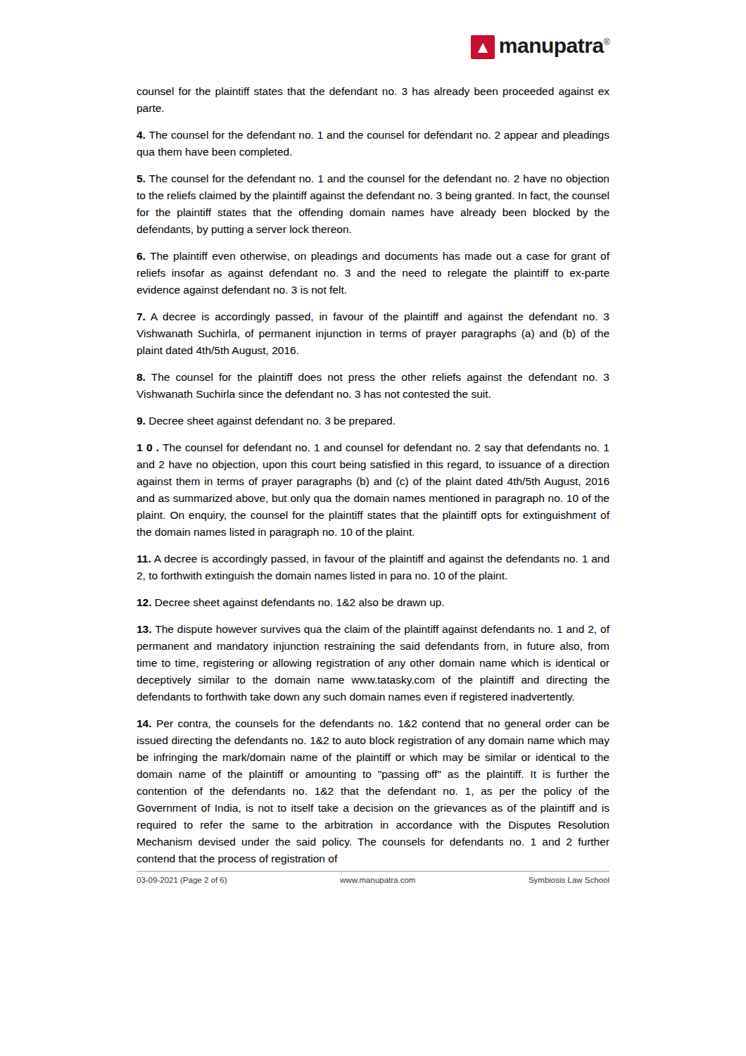▲manupatra®
counsel for the plaintiff states that the defendant no. 3 has already been proceeded against ex parte.
4. The counsel for the defendant no. 1 and the counsel for defendant no. 2 appear and pleadings qua them have been completed.
5. The counsel for the defendant no. 1 and the counsel for the defendant no. 2 have no objection to the reliefs claimed by the plaintiff against the defendant no. 3 being granted. In fact, the counsel for the plaintiff states that the offending domain names have already been blocked by the defendants, by putting a server lock thereon.
6. The plaintiff even otherwise, on pleadings and documents has made out a case for grant of reliefs insofar as against defendant no. 3 and the need to relegate the plaintiff to ex-parte evidence against defendant no. 3 is not felt.
7. A decree is accordingly passed, in favour of the plaintiff and against the defendant no. 3 Vishwanath Suchirla, of permanent injunction in terms of prayer paragraphs (a) and (b) of the plaint dated 4th/5th August, 2016.
8. The counsel for the plaintiff does not press the other reliefs against the defendant no. 3 Vishwanath Suchirla since the defendant no. 3 has not contested the suit.
9. Decree sheet against defendant no. 3 be prepared.
1 0 . The counsel for defendant no. 1 and counsel for defendant no. 2 say that defendants no. 1 and 2 have no objection, upon this court being satisfied in this regard, to issuance of a direction against them in terms of prayer paragraphs (b) and (c) of the plaint dated 4th/5th August, 2016 and as summarized above, but only qua the domain names mentioned in paragraph no. 10 of the plaint. On enquiry, the counsel for the plaintiff states that the plaintiff opts for extinguishment of the domain names listed in paragraph no. 10 of the plaint.
11. A decree is accordingly passed, in favour of the plaintiff and against the defendants no. 1 and 2, to forthwith extinguish the domain names listed in para no. 10 of the plaint.
12. Decree sheet against defendants no. 1&2 also be drawn up.
13. The dispute however survives qua the claim of the plaintiff against defendants no. 1 and 2, of permanent and mandatory injunction restraining the said defendants from, in future also, from time to time, registering or allowing registration of any other domain name which is identical or deceptively similar to the domain name www.tatasky.com of the plaintiff and directing the defendants to forthwith take down any such domain names even if registered inadvertently.
14. Per contra, the counsels for the defendants no. 1&2 contend that no general order can be issued directing the defendants no. 1&2 to auto block registration of any domain name which may be infringing the mark/domain name of the plaintiff or which may be similar or identical to the domain name of the plaintiff or amounting to "passing off" as the plaintiff. It is further the contention of the defendants no. 1&2 that the defendant no. 1, as per the policy of the Government of India, is not to itself take a decision on the grievances as of the plaintiff and is required to refer the same to the arbitration in accordance with the Disputes Resolution Mechanism devised under the said policy. The counsels for defendants no. 1 and 2 further contend that the process of registration of
03-09-2021 (Page 2 of 6) www.manupatra.com Symbiosis Law School